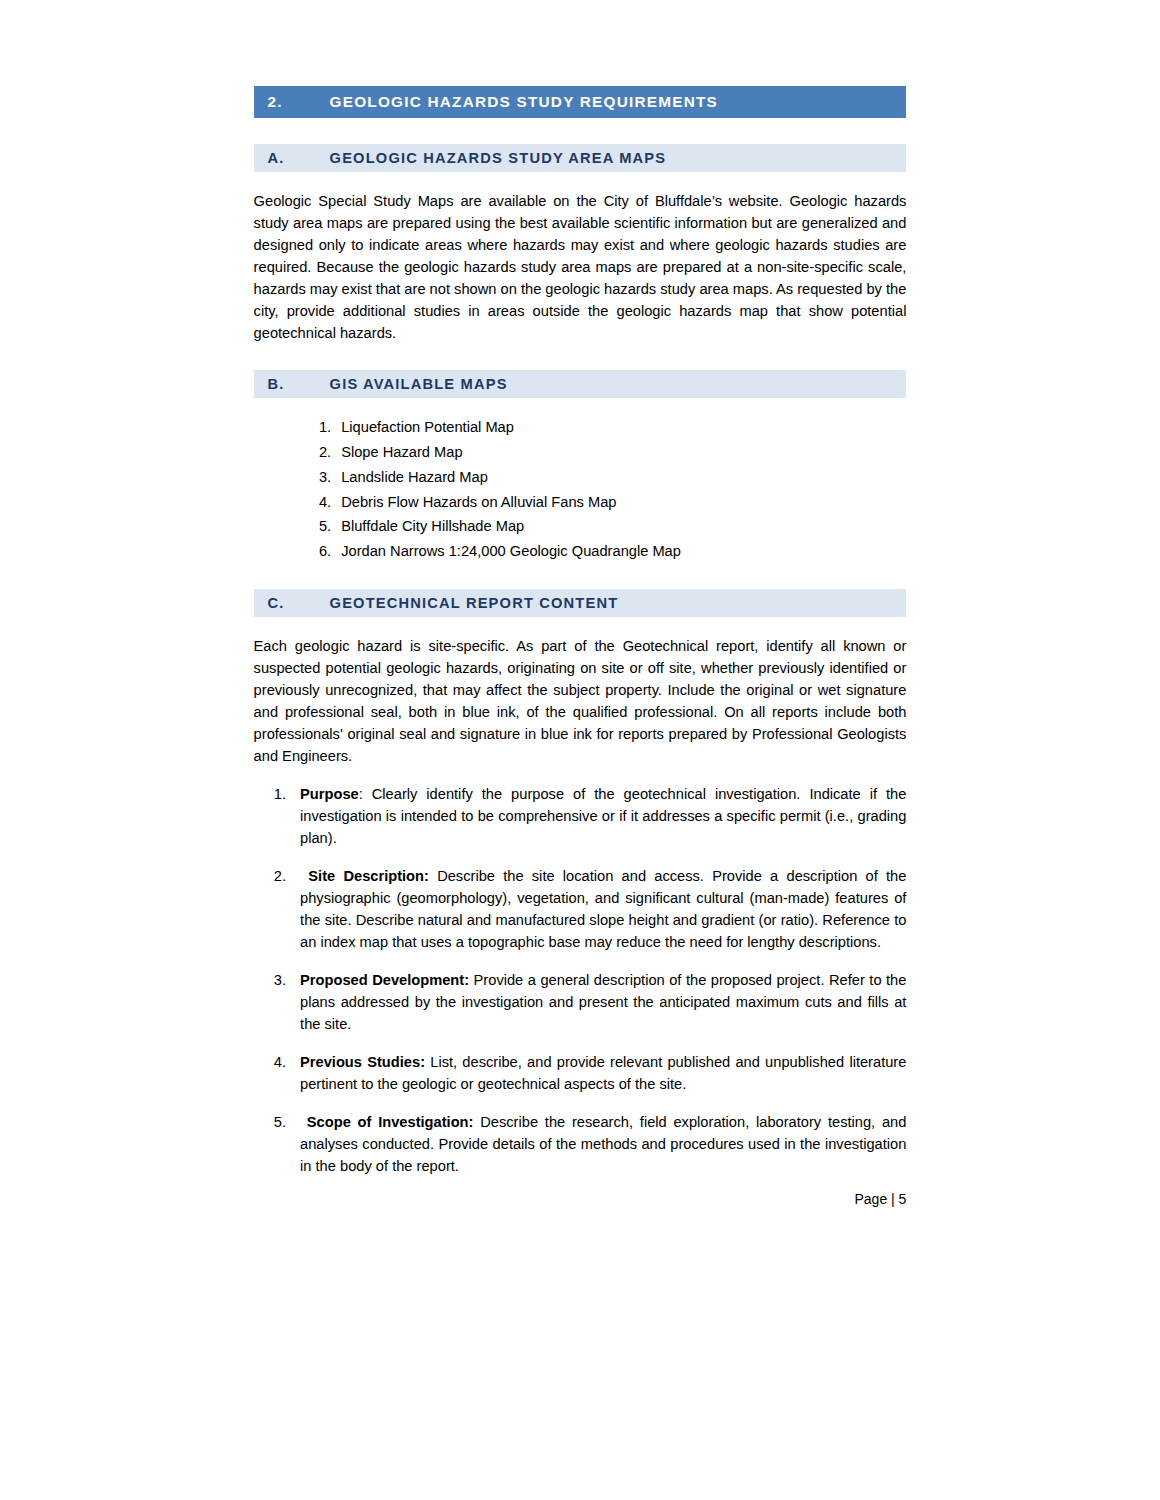2. Geologic Hazards Study Requirements
A. Geologic Hazards Study Area Maps
Geologic Special Study Maps are available on the City of Bluffdale’s website. Geologic hazards study area maps are prepared using the best available scientific information but are generalized and designed only to indicate areas where hazards may exist and where geologic hazards studies are required. Because the geologic hazards study area maps are prepared at a non-site-specific scale, hazards may exist that are not shown on the geologic hazards study area maps. As requested by the city, provide additional studies in areas outside the geologic hazards map that show potential geotechnical hazards.
B. GIS Available Maps
Liquefaction Potential Map
Slope Hazard Map
Landslide Hazard Map
Debris Flow Hazards on Alluvial Fans Map
Bluffdale City Hillshade Map
Jordan Narrows 1:24,000 Geologic Quadrangle Map
C. Geotechnical Report Content
Each geologic hazard is site-specific. As part of the Geotechnical report, identify all known or suspected potential geologic hazards, originating on site or off site, whether previously identified or previously unrecognized, that may affect the subject property. Include the original or wet signature and professional seal, both in blue ink, of the qualified professional. On all reports include both professionals' original seal and signature in blue ink for reports prepared by Professional Geologists and Engineers.
Purpose: Clearly identify the purpose of the geotechnical investigation. Indicate if the investigation is intended to be comprehensive or if it addresses a specific permit (i.e., grading plan).
Site Description: Describe the site location and access. Provide a description of the physiographic (geomorphology), vegetation, and significant cultural (man-made) features of the site. Describe natural and manufactured slope height and gradient (or ratio). Reference to an index map that uses a topographic base may reduce the need for lengthy descriptions.
Proposed Development: Provide a general description of the proposed project. Refer to the plans addressed by the investigation and present the anticipated maximum cuts and fills at the site.
Previous Studies: List, describe, and provide relevant published and unpublished literature pertinent to the geologic or geotechnical aspects of the site.
Scope of Investigation: Describe the research, field exploration, laboratory testing, and analyses conducted. Provide details of the methods and procedures used in the investigation in the body of the report.
Page | 5